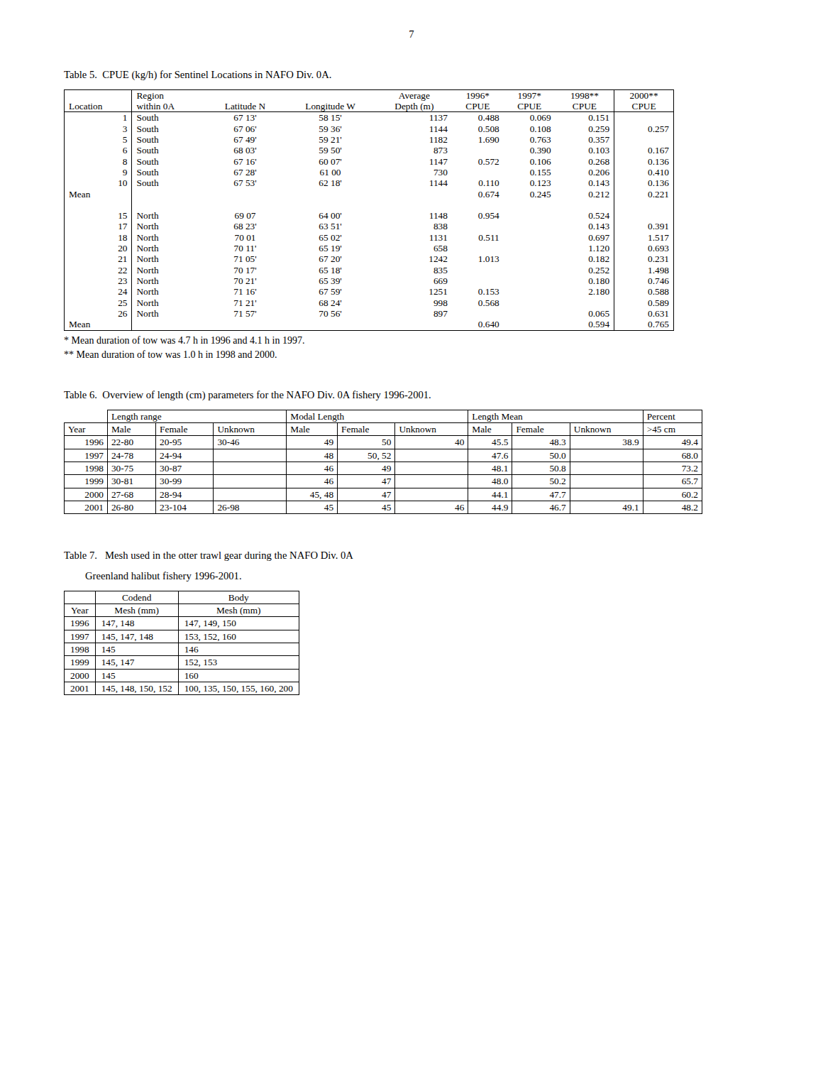7
Table 5. CPUE (kg/h) for Sentinel Locations in NAFO Div. 0A.
| | Region | | | Average | 1996* | 1997* | 1998** | 2000** |
| Location | within 0A | Latitude N | Longitude W | Depth (m) | CPUE | CPUE | CPUE | CPUE |
| 1 | South | 67 13' | 58 15' | 1137 | 0.488 | 0.069 | 0.151 | |
| 3 | South | 67 06' | 59 36' | 1144 | 0.508 | 0.108 | 0.259 | 0.257 |
| 5 | South | 67 49' | 59 21' | 1182 | 1.690 | 0.763 | 0.357 | |
| 6 | South | 68 03' | 59 50' | 873 | | 0.390 | 0.103 | 0.167 |
| 8 | South | 67 16' | 60 07' | 1147 | 0.572 | 0.106 | 0.268 | 0.136 |
| 9 | South | 67 28' | 61 00 | 730 | | 0.155 | 0.206 | 0.410 |
| 10 | South | 67 53' | 62 18' | 1144 | 0.110 | 0.123 | 0.143 | 0.136 |
| Mean | | | | | 0.674 | 0.245 | 0.212 | 0.221 |
| 15 | North | 69 07 | 64 00' | 1148 | 0.954 | | 0.524 | |
| 17 | North | 68 23' | 63 51' | 838 | | | 0.143 | 0.391 |
| 18 | North | 70 01 | 65 02' | 1131 | 0.511 | | 0.697 | 1.517 |
| 20 | North | 70 11' | 65 19' | 658 | | | 1.120 | 0.693 |
| 21 | North | 71 05' | 67 20' | 1242 | 1.013 | | 0.182 | 0.231 |
| 22 | North | 70 17' | 65 18' | 835 | | | 0.252 | 1.498 |
| 23 | North | 70 21' | 65 39' | 669 | | | 0.180 | 0.746 |
| 24 | North | 71 16' | 67 59' | 1251 | 0.153 | | 2.180 | 0.588 |
| 25 | North | 71 21' | 68 24' | 998 | 0.568 | | | 0.589 |
| 26 | North | 71 57' | 70 56' | 897 | | | 0.065 | 0.631 |
| Mean | | | | | 0.640 | | 0.594 | 0.765 |
* Mean duration of tow was 4.7 h in 1996 and 4.1 h in 1997.
** Mean duration of tow was 1.0 h in 1998 and 2000.
Table 6. Overview of length (cm) parameters for the NAFO Div. 0A fishery 1996-2001.
| | Length range | Modal Length | Length Mean | Percent |
| Year | Male | Female | Unknown | Male | Female | Unknown | Male | Female | Unknown | >45 cm |
| 1996 | 22-80 | 20-95 | 30-46 | 49 | 50 | 40 | 45.5 | 48.3 | 38.9 | 49.4 |
| 1997 | 24-78 | 24-94 | | 48 | 50, 52 | | 47.6 | 50.0 | | 68.0 |
| 1998 | 30-75 | 30-87 | | 46 | 49 | | 48.1 | 50.8 | | 73.2 |
| 1999 | 30-81 | 30-99 | | 46 | 47 | | 48.0 | 50.2 | | 65.7 |
| 2000 | 27-68 | 28-94 | | 45, 48 | 47 | | 44.1 | 47.7 | | 60.2 |
| 2001 | 26-80 | 23-104 | 26-98 | 45 | 45 | 46 | 44.9 | 46.7 | 49.1 | 48.2 |
Table 7. Mesh used in the otter trawl gear during the NAFO Div. 0A
Greenland halibut fishery 1996-2001.
| | Codend | Body |
| Year | Mesh (mm) | Mesh (mm) |
| 1996 | 147, 148 | 147, 149, 150 |
| 1997 | 145, 147, 148 | 153, 152, 160 |
| 1998 | 145 | 146 |
| 1999 | 145, 147 | 152, 153 |
| 2000 | 145 | 160 |
| 2001 | 145, 148, 150, 152 | 100, 135, 150, 155, 160, 200 |